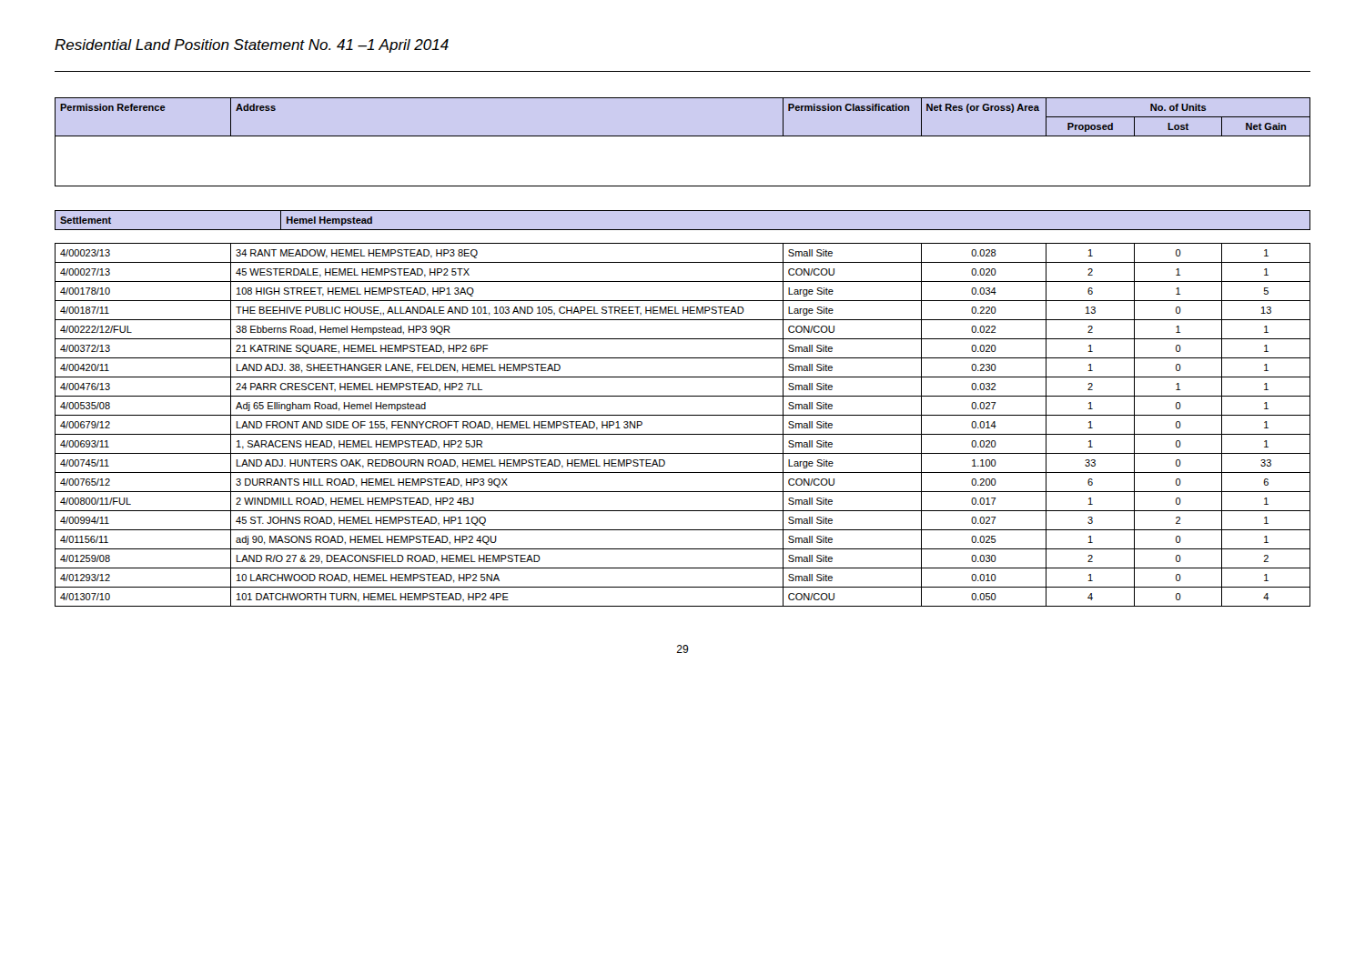Residential Land Position Statement No. 41 –1 April 2014
| Permission Reference | Address | Permission Classification | Net Res (or Gross) Area | No. of Units |
| --- | --- | --- | --- | --- |
| Proposed | Lost | Net Gain |
| Settlement | Hemel Hempstead |
| 4/00023/13 | 34 RANT MEADOW, HEMEL HEMPSTEAD, HP3 8EQ | Small Site | 0.028 | 1 | 0 | 1 |
| 4/00027/13 | 45 WESTERDALE, HEMEL HEMPSTEAD, HP2 5TX | CON/COU | 0.020 | 2 | 1 | 1 |
| 4/00178/10 | 108 HIGH STREET, HEMEL HEMPSTEAD, HP1 3AQ | Large Site | 0.034 | 6 | 1 | 5 |
| 4/00187/11 | THE BEEHIVE PUBLIC HOUSE,, ALLANDALE AND 101, 103 AND 105, CHAPEL STREET, HEMEL HEMPSTEAD | Large Site | 0.220 | 13 | 0 | 13 |
| 4/00222/12/FUL | 38 Ebberns Road, Hemel Hempstead, HP3 9QR | CON/COU | 0.022 | 2 | 1 | 1 |
| 4/00372/13 | 21 KATRINE SQUARE, HEMEL HEMPSTEAD, HP2 6PF | Small Site | 0.020 | 1 | 0 | 1 |
| 4/00420/11 | LAND ADJ. 38, SHEETHANGER LANE, FELDEN, HEMEL HEMPSTEAD | Small Site | 0.230 | 1 | 0 | 1 |
| 4/00476/13 | 24 PARR CRESCENT, HEMEL HEMPSTEAD, HP2 7LL | Small Site | 0.032 | 2 | 1 | 1 |
| 4/00535/08 | Adj 65 Ellingham Road, Hemel Hempstead | Small Site | 0.027 | 1 | 0 | 1 |
| 4/00679/12 | LAND FRONT AND SIDE OF 155, FENNYCROFT ROAD, HEMEL HEMPSTEAD, HP1 3NP | Small Site | 0.014 | 1 | 0 | 1 |
| 4/00693/11 | 1, SARACENS HEAD, HEMEL HEMPSTEAD, HP2 5JR | Small Site | 0.020 | 1 | 0 | 1 |
| 4/00745/11 | LAND ADJ. HUNTERS OAK, REDBOURN ROAD, HEMEL HEMPSTEAD, HEMEL HEMPSTEAD | Large Site | 1.100 | 33 | 0 | 33 |
| 4/00765/12 | 3 DURRANTS HILL ROAD, HEMEL HEMPSTEAD, HP3 9QX | CON/COU | 0.200 | 6 | 0 | 6 |
| 4/00800/11/FUL | 2 WINDMILL ROAD, HEMEL HEMPSTEAD, HP2 4BJ | Small Site | 0.017 | 1 | 0 | 1 |
| 4/00994/11 | 45 ST. JOHNS ROAD, HEMEL HEMPSTEAD, HP1 1QQ | Small Site | 0.027 | 3 | 2 | 1 |
| 4/01156/11 | adj 90, MASONS ROAD, HEMEL HEMPSTEAD, HP2 4QU | Small Site | 0.025 | 1 | 0 | 1 |
| 4/01259/08 | LAND R/O 27 & 29, DEACONSFIELD ROAD, HEMEL HEMPSTEAD | Small Site | 0.030 | 2 | 0 | 2 |
| 4/01293/12 | 10 LARCHWOOD ROAD, HEMEL HEMPSTEAD, HP2 5NA | Small Site | 0.010 | 1 | 0 | 1 |
| 4/01307/10 | 101 DATCHWORTH TURN, HEMEL HEMPSTEAD, HP2 4PE | CON/COU | 0.050 | 4 | 0 | 4 |
29